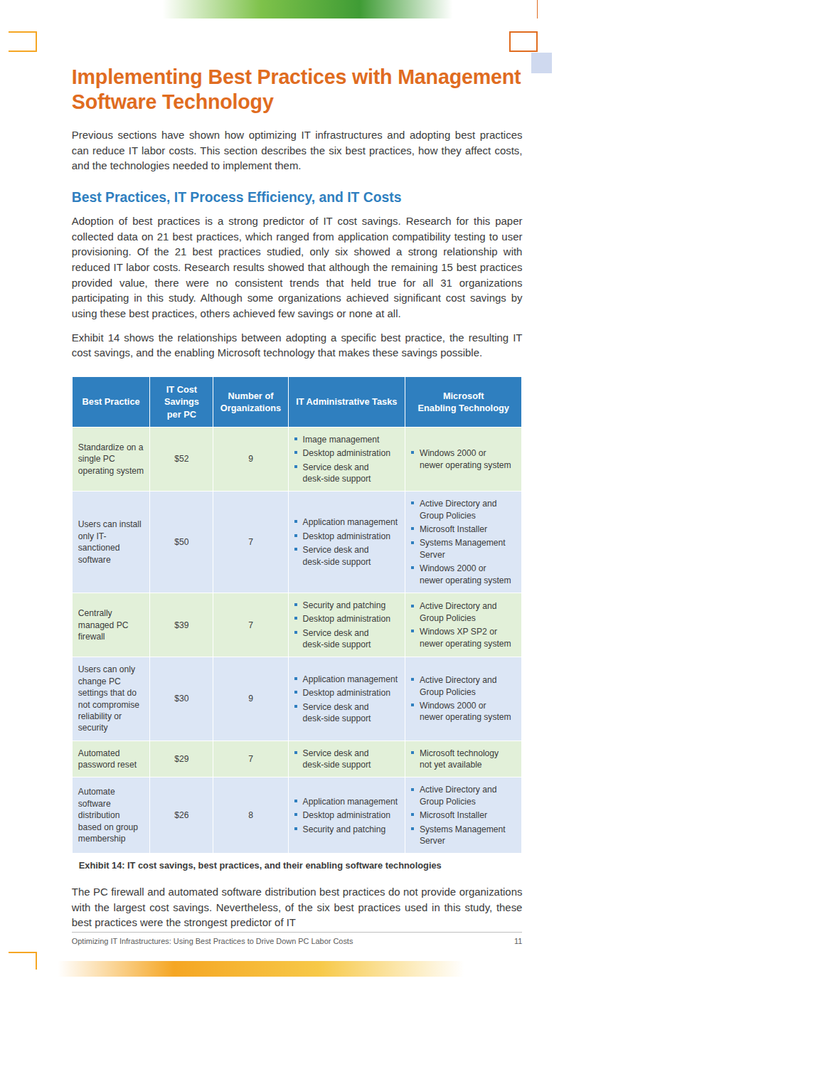Implementing Best Practices with Management
Software Technology
Previous sections have shown how optimizing IT infrastructures and adopting best practices can reduce IT labor costs. This section describes the six best practices, how they affect costs, and the technologies needed to implement them.
Best Practices, IT Process Efficiency, and IT Costs
Adoption of best practices is a strong predictor of IT cost savings. Research for this paper collected data on 21 best practices, which ranged from application compatibility testing to user provisioning. Of the 21 best practices studied, only six showed a strong relationship with reduced IT labor costs. Research results showed that although the remaining 15 best practices provided value, there were no consistent trends that held true for all 31 organizations participating in this study. Although some organizations achieved significant cost savings by using these best practices, others achieved few savings or none at all.
Exhibit 14 shows the relationships between adopting a specific best practice, the resulting IT cost savings, and the enabling Microsoft technology that makes these savings possible.
| Best Practice | IT Cost Savings per PC | Number of Organizations | IT Administrative Tasks | Microsoft Enabling Technology |
| --- | --- | --- | --- | --- |
| Standardize on a single PC operating system | $52 | 9 | Image management Desktop administration Service desk and desk-side support | Windows 2000 or newer operating system |
| Users can install only IT-sanctioned software | $50 | 7 | Application management Desktop administration Service desk and desk-side support | Active Directory and Group Policies Microsoft Installer Systems Management Server Windows 2000 or newer operating system |
| Centrally managed PC firewall | $39 | 7 | Security and patching Desktop administration Service desk and desk-side support | Active Directory and Group Policies Windows XP SP2 or newer operating system |
| Users can only change PC settings that do not compromise reliability or security | $30 | 9 | Application management Desktop administration Service desk and desk-side support | Active Directory and Group Policies Windows 2000 or newer operating system |
| Automated password reset | $29 | 7 | Service desk and desk-side support | Microsoft technology not yet available |
| Automate software distribution based on group membership | $26 | 8 | Application management Desktop administration Security and patching | Active Directory and Group Policies Microsoft Installer Systems Management Server |
Exhibit 14: IT cost savings, best practices, and their enabling software technologies
The PC firewall and automated software distribution best practices do not provide organizations with the largest cost savings. Nevertheless, of the six best practices used in this study, these best practices were the strongest predictor of IT
Optimizing IT Infrastructures: Using Best Practices to Drive Down PC Labor Costs 11